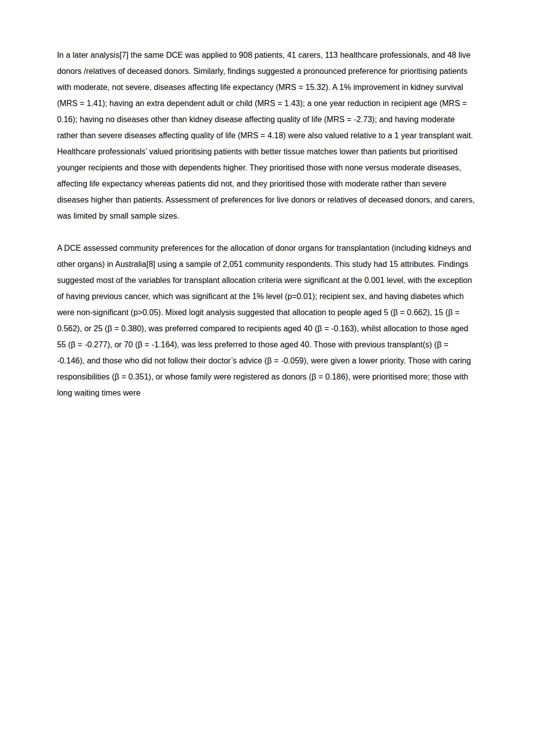In a later analysis[7] the same DCE was applied to 908 patients, 41 carers, 113 healthcare professionals, and 48 live donors /relatives of deceased donors. Similarly, findings suggested a pronounced preference for prioritising patients with moderate, not severe, diseases affecting life expectancy (MRS = 15.32). A 1% improvement in kidney survival (MRS = 1.41); having an extra dependent adult or child (MRS = 1.43); a one year reduction in recipient age (MRS = 0.16); having no diseases other than kidney disease affecting quality of life (MRS = -2.73); and having moderate rather than severe diseases affecting quality of life (MRS = 4.18) were also valued relative to a 1 year transplant wait. Healthcare professionals’ valued prioritising patients with better tissue matches lower than patients but prioritised younger recipients and those with dependents higher. They prioritised those with none versus moderate diseases, affecting life expectancy whereas patients did not, and they prioritised those with moderate rather than severe diseases higher than patients. Assessment of preferences for live donors or relatives of deceased donors, and carers, was limited by small sample sizes.
A DCE assessed community preferences for the allocation of donor organs for transplantation (including kidneys and other organs) in Australia[8] using a sample of 2,051 community respondents. This study had 15 attributes. Findings suggested most of the variables for transplant allocation criteria were significant at the 0.001 level, with the exception of having previous cancer, which was significant at the 1% level (p=0.01); recipient sex, and having diabetes which were non-significant (p>0.05). Mixed logit analysis suggested that allocation to people aged 5 (β = 0.662), 15 (β = 0.562), or 25 (β = 0.380), was preferred compared to recipients aged 40 (β = -0.163), whilst allocation to those aged 55 (β = -0.277), or 70 (β = -1.164), was less preferred to those aged 40. Those with previous transplant(s) (β = -0.146), and those who did not follow their doctor’s advice (β = -0.059), were given a lower priority. Those with caring responsibilities (β = 0.351), or whose family were registered as donors (β = 0.186), were prioritised more; those with long waiting times were